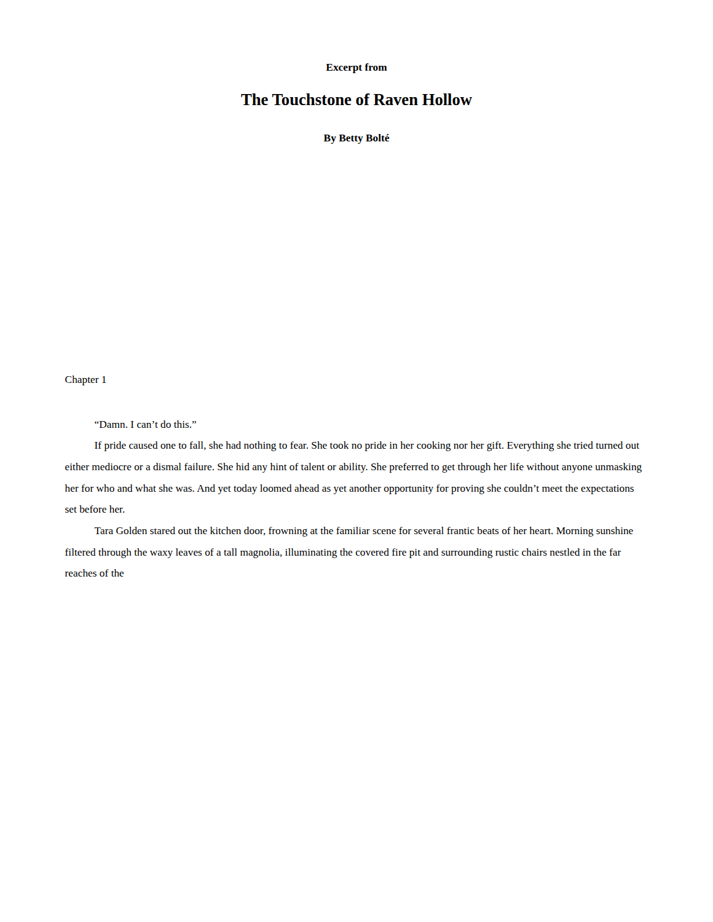Excerpt from
The Touchstone of Raven Hollow
By Betty Bolté
Chapter 1
“Damn. I can’t do this.”
If pride caused one to fall, she had nothing to fear. She took no pride in her cooking nor her gift. Everything she tried turned out either mediocre or a dismal failure. She hid any hint of talent or ability. She preferred to get through her life without anyone unmasking her for who and what she was. And yet today loomed ahead as yet another opportunity for proving she couldn’t meet the expectations set before her.
Tara Golden stared out the kitchen door, frowning at the familiar scene for several frantic beats of her heart. Morning sunshine filtered through the waxy leaves of a tall magnolia, illuminating the covered fire pit and surrounding rustic chairs nestled in the far reaches of the